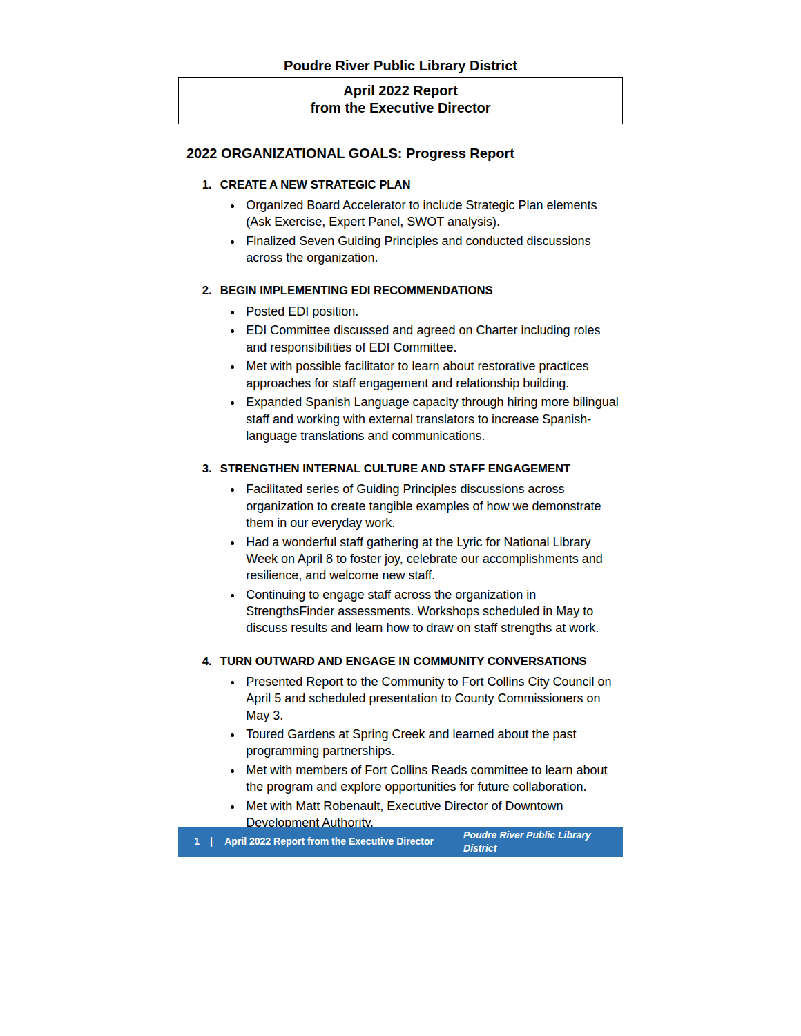Poudre River Public Library District
April 2022 Report
from the Executive Director
2022 ORGANIZATIONAL GOALS: Progress Report
CREATE A NEW STRATEGIC PLAN
Organized Board Accelerator to include Strategic Plan elements (Ask Exercise, Expert Panel, SWOT analysis).
Finalized Seven Guiding Principles and conducted discussions across the organization.
BEGIN IMPLEMENTING EDI RECOMMENDATIONS
Posted EDI position.
EDI Committee discussed and agreed on Charter including roles and responsibilities of EDI Committee.
Met with possible facilitator to learn about restorative practices approaches for staff engagement and relationship building.
Expanded Spanish Language capacity through hiring more bilingual staff and working with external translators to increase Spanish-language translations and communications.
STRENGTHEN INTERNAL CULTURE AND STAFF ENGAGEMENT
Facilitated series of Guiding Principles discussions across organization to create tangible examples of how we demonstrate them in our everyday work.
Had a wonderful staff gathering at the Lyric for National Library Week on April 8 to foster joy, celebrate our accomplishments and resilience, and welcome new staff.
Continuing to engage staff across the organization in StrengthsFinder assessments. Workshops scheduled in May to discuss results and learn how to draw on staff strengths at work.
TURN OUTWARD AND ENGAGE IN COMMUNITY CONVERSATIONS
Presented Report to the Community to Fort Collins City Council on April 5 and scheduled presentation to County Commissioners on May 3.
Toured Gardens at Spring Creek and learned about the past programming partnerships.
Met with members of Fort Collins Reads committee to learn about the program and explore opportunities for future collaboration.
Met with Matt Robenault, Executive Director of Downtown Development Authority.
1| April 2022 Report from the Executive Director Poudre River Public Library District